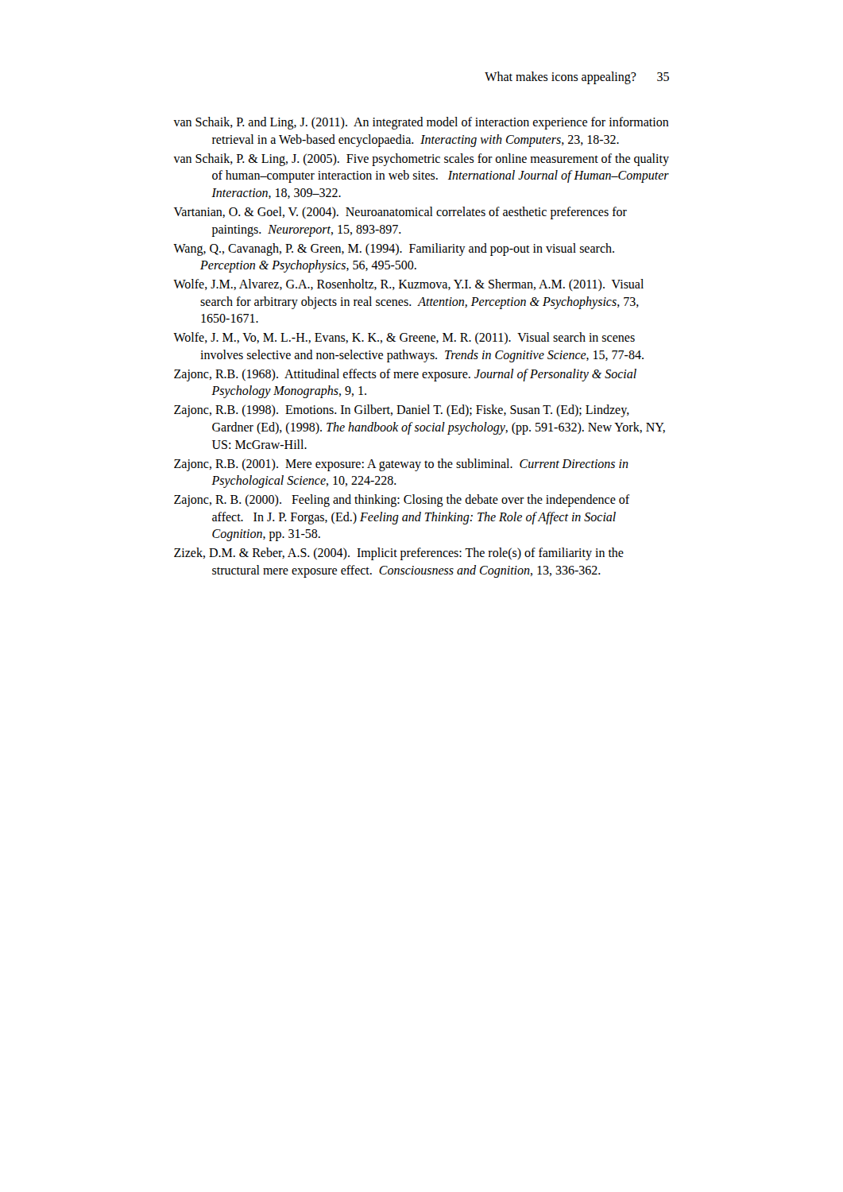What makes icons appealing?35
van Schaik, P. and Ling, J. (2011). An integrated model of interaction experience for information retrieval in a Web-based encyclopaedia. Interacting with Computers, 23, 18-32.
van Schaik, P. & Ling, J. (2005). Five psychometric scales for online measurement of the quality of human–computer interaction in web sites. International Journal of Human–Computer Interaction, 18, 309–322.
Vartanian, O. & Goel, V. (2004). Neuroanatomical correlates of aesthetic preferences for paintings. Neuroreport, 15, 893-897.
Wang, Q., Cavanagh, P. & Green, M. (1994). Familiarity and pop-out in visual search. Perception & Psychophysics, 56, 495-500.
Wolfe, J.M., Alvarez, G.A., Rosenholtz, R., Kuzmova, Y.I. & Sherman, A.M. (2011). Visual search for arbitrary objects in real scenes. Attention, Perception & Psychophysics, 73, 1650-1671.
Wolfe, J. M., Vo, M. L.-H., Evans, K. K., & Greene, M. R. (2011). Visual search in scenes involves selective and non-selective pathways. Trends in Cognitive Science, 15, 77-84.
Zajonc, R.B. (1968). Attitudinal effects of mere exposure. Journal of Personality & Social Psychology Monographs, 9, 1.
Zajonc, R.B. (1998). Emotions. In Gilbert, Daniel T. (Ed); Fiske, Susan T. (Ed); Lindzey, Gardner (Ed), (1998). The handbook of social psychology, (pp. 591-632). New York, NY, US: McGraw-Hill.
Zajonc, R.B. (2001). Mere exposure: A gateway to the subliminal. Current Directions in Psychological Science, 10, 224-228.
Zajonc, R. B. (2000). Feeling and thinking: Closing the debate over the independence of affect. In J. P. Forgas, (Ed.) Feeling and Thinking: The Role of Affect in Social Cognition, pp. 31-58.
Zizek, D.M. & Reber, A.S. (2004). Implicit preferences: The role(s) of familiarity in the structural mere exposure effect. Consciousness and Cognition, 13, 336-362.